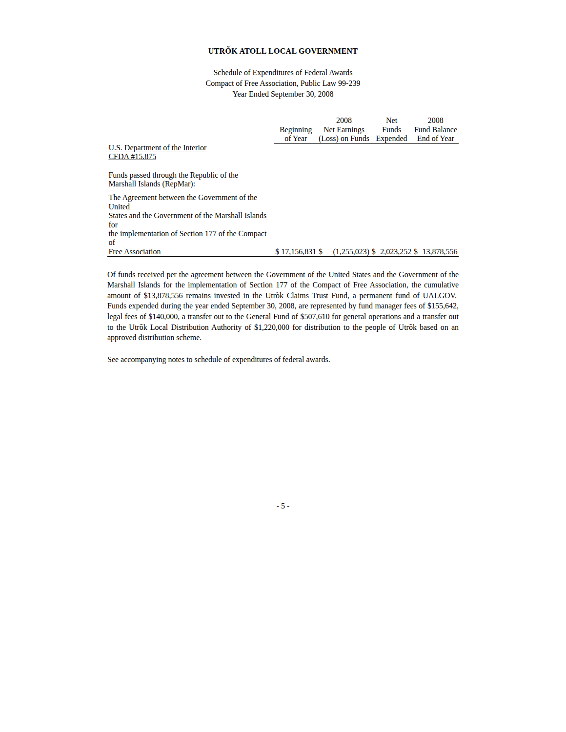UTRÕK ATOLL LOCAL GOVERNMENT
Schedule of Expenditures of Federal Awards
Compact of Free Association, Public Law 99-239
Year Ended September 30, 2008
| | | 2008 | Net | 2008 |
| | Beginning | Net Earnings | Funds | Fund Balance |
| | of Year | (Loss) on Funds | Expended | End of Year |
| U.S. Department of the Interior | |
| CFDA #15.875 | |
| Funds passed through the Republic of the | |
| Marshall Islands (RepMar): | |
| The Agreement between the Government of the United | |
| States and the Government of the Marshall Islands for | |
| the implementation of Section 177 of the Compact of | |
| Free Association | $ 17,156,831 | $ | (1,255,023) | $ | 2,023,252 | $ | 13,878,556 |
Of funds received per the agreement between the Government of the United States and the Government of the Marshall Islands for the implementation of Section 177 of the Compact of Free Association, the cumulative amount of $13,878,556 remains invested in the Utrõk Claims Trust Fund, a permanent fund of UALGOV. Funds expended during the year ended September 30, 2008, are represented by fund manager fees of $155,642, legal fees of $140,000, a transfer out to the General Fund of $507,610 for general operations and a transfer out to the Utrõk Local Distribution Authority of $1,220,000 for distribution to the people of Utrõk based on an approved distribution scheme.
See accompanying notes to schedule of expenditures of federal awards.
- 5 -